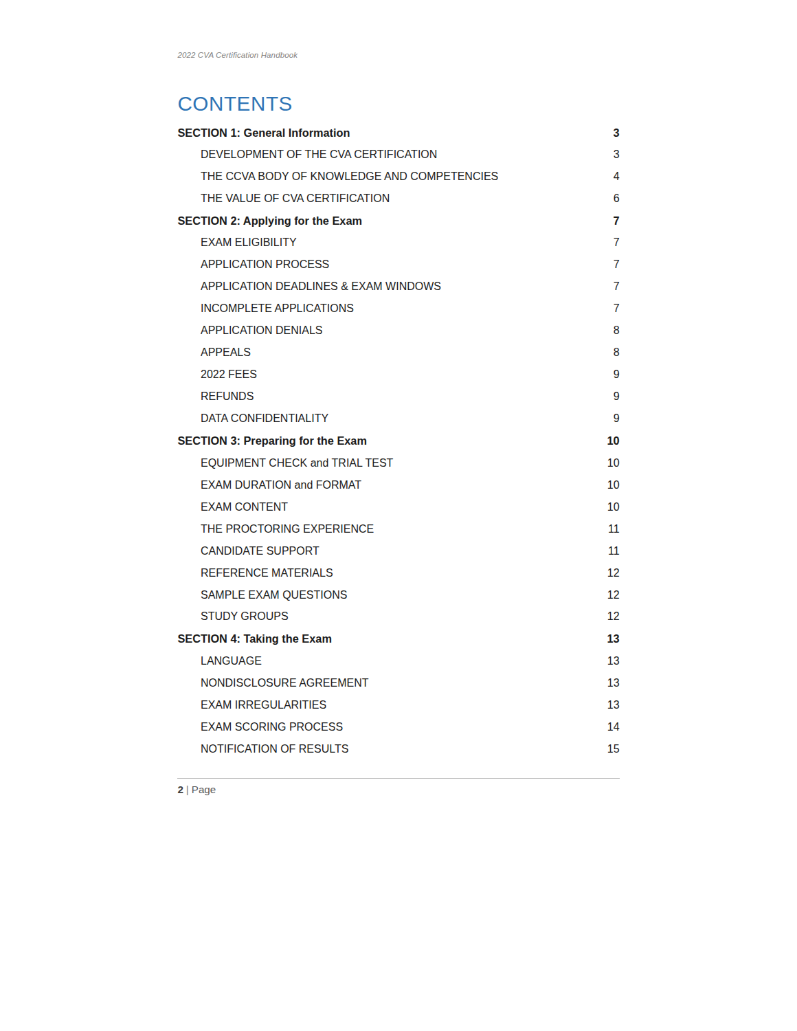2022 CVA Certification Handbook
Contents
SECTION 1: General Information 3
DEVELOPMENT OF THE CVA CERTIFICATION 3
THE CCVA BODY OF KNOWLEDGE AND COMPETENCIES 4
THE VALUE OF CVA CERTIFICATION 6
SECTION 2: Applying for the Exam 7
EXAM ELIGIBILITY 7
APPLICATION PROCESS 7
APPLICATION DEADLINES & EXAM WINDOWS 7
INCOMPLETE APPLICATIONS 7
APPLICATION DENIALS 8
APPEALS 8
2022 FEES 9
REFUNDS 9
DATA CONFIDENTIALITY 9
SECTION 3: Preparing for the Exam 10
EQUIPMENT CHECK and TRIAL TEST 10
EXAM DURATION and FORMAT 10
EXAM CONTENT 10
THE PROCTORING EXPERIENCE 11
CANDIDATE SUPPORT 11
REFERENCE MATERIALS 12
SAMPLE EXAM QUESTIONS 12
STUDY GROUPS 12
SECTION 4: Taking the Exam 13
LANGUAGE 13
NONDISCLOSURE AGREEMENT 13
EXAM IRREGULARITIES 13
EXAM SCORING PROCESS 14
NOTIFICATION OF RESULTS 15
2|Page